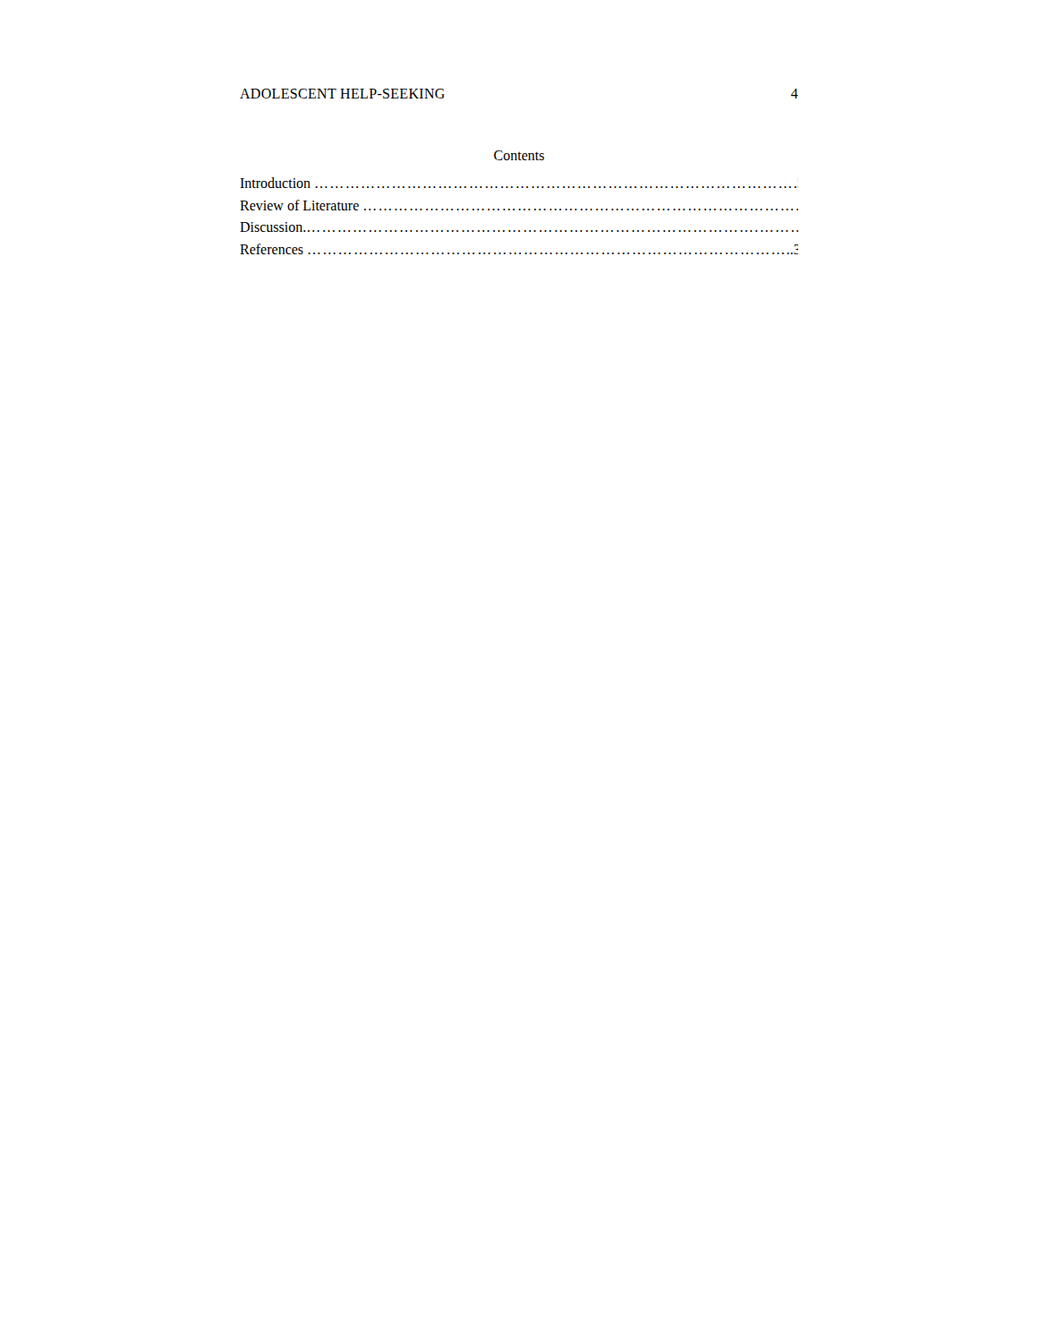Adolescent Help-Seeking 4
Contents
Introduction ………………………………………………………………………………….5
Review of Literature …………………………………………………………………………...7
Discussion.…………………………………………………………………………….………33
References …………………………………………………………………………………..34